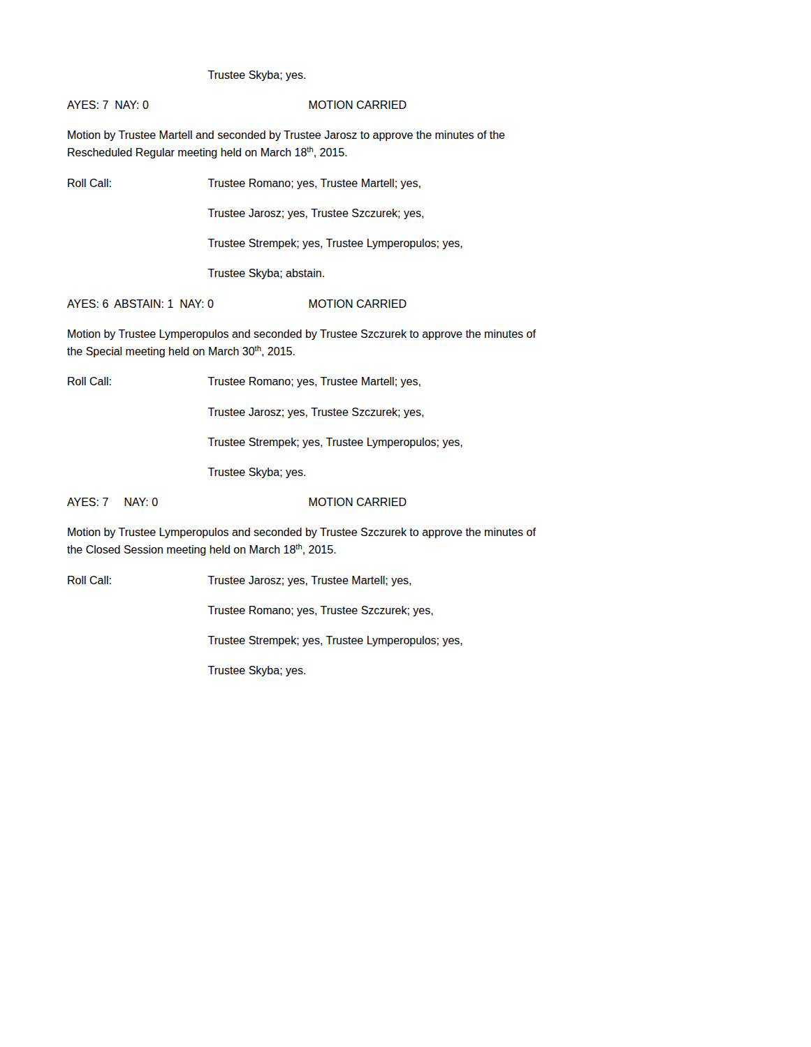Trustee Skyba; yes.
AYES: 7 NAY: 0
MOTION CARRIED
Motion by Trustee Martell and seconded by Trustee Jarosz to approve the minutes of the Rescheduled Regular meeting held on March 18th, 2015.
Roll Call:
Trustee Romano; yes, Trustee Martell; yes,
Trustee Jarosz; yes, Trustee Szczurek; yes,
Trustee Strempek; yes, Trustee Lymperopulos; yes,
Trustee Skyba; abstain.
AYES: 6 ABSTAIN: 1 NAY: 0
MOTION CARRIED
Motion by Trustee Lymperopulos and seconded by Trustee Szczurek to approve the minutes of the Special meeting held on March 30th, 2015.
Roll Call:
Trustee Romano; yes, Trustee Martell; yes,
Trustee Jarosz; yes, Trustee Szczurek; yes,
Trustee Strempek; yes, Trustee Lymperopulos; yes,
Trustee Skyba; yes.
AYES: 7 NAY: 0
MOTION CARRIED
Motion by Trustee Lymperopulos and seconded by Trustee Szczurek to approve the minutes of the Closed Session meeting held on March 18th, 2015.
Roll Call:
Trustee Jarosz; yes, Trustee Martell; yes,
Trustee Romano; yes, Trustee Szczurek; yes,
Trustee Strempek; yes, Trustee Lymperopulos; yes,
Trustee Skyba; yes.